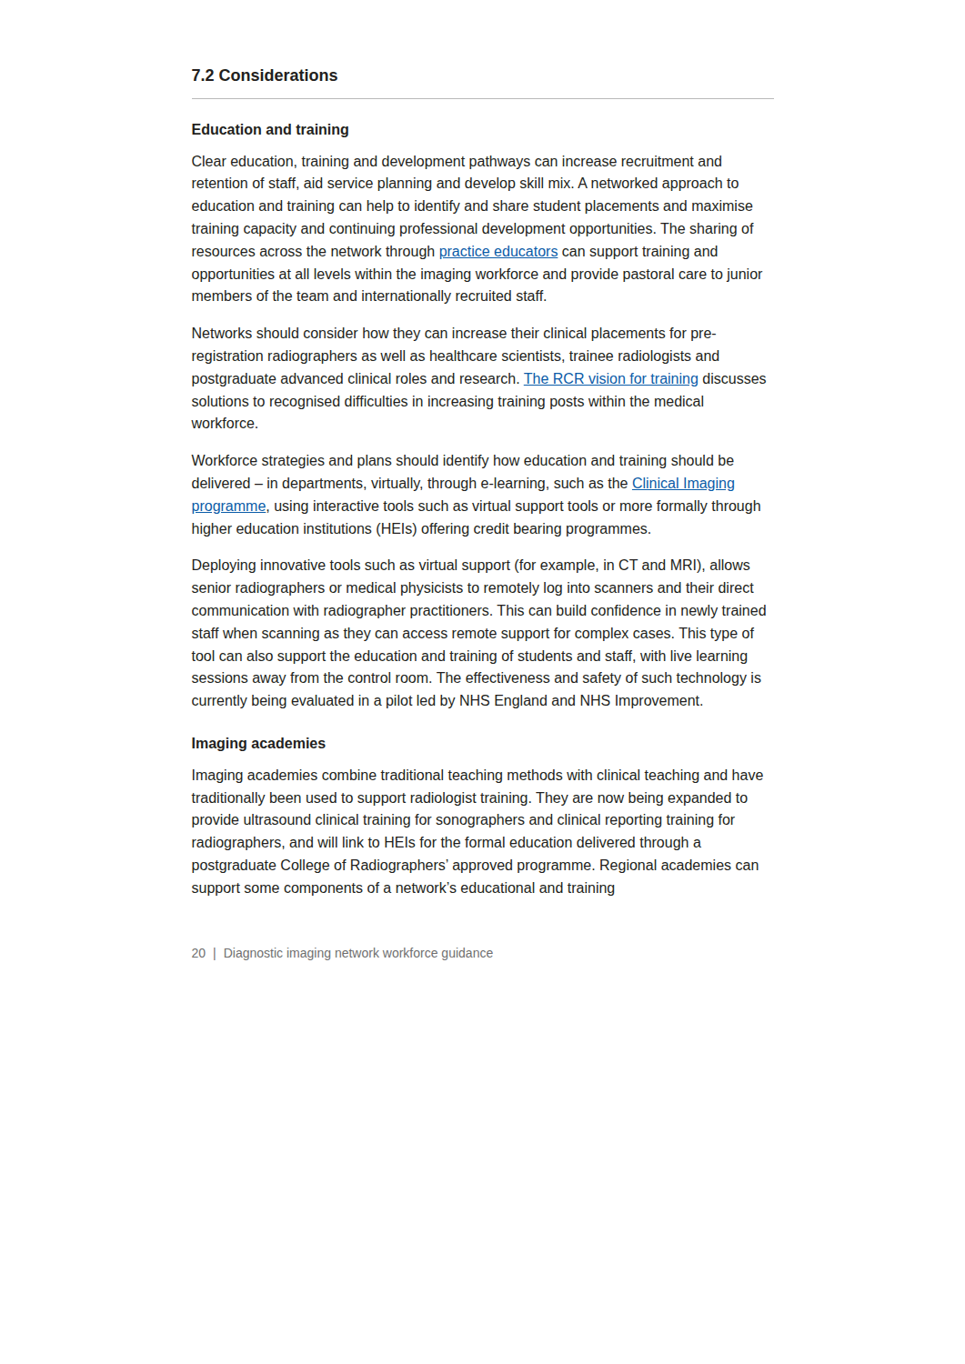7.2 Considerations
Education and training
Clear education, training and development pathways can increase recruitment and retention of staff, aid service planning and develop skill mix. A networked approach to education and training can help to identify and share student placements and maximise training capacity and continuing professional development opportunities. The sharing of resources across the network through practice educators can support training and opportunities at all levels within the imaging workforce and provide pastoral care to junior members of the team and internationally recruited staff.
Networks should consider how they can increase their clinical placements for pre-registration radiographers as well as healthcare scientists, trainee radiologists and postgraduate advanced clinical roles and research. The RCR vision for training discusses solutions to recognised difficulties in increasing training posts within the medical workforce.
Workforce strategies and plans should identify how education and training should be delivered – in departments, virtually, through e-learning, such as the Clinical Imaging programme, using interactive tools such as virtual support tools or more formally through higher education institutions (HEIs) offering credit bearing programmes.
Deploying innovative tools such as virtual support (for example, in CT and MRI), allows senior radiographers or medical physicists to remotely log into scanners and their direct communication with radiographer practitioners. This can build confidence in newly trained staff when scanning as they can access remote support for complex cases. This type of tool can also support the education and training of students and staff, with live learning sessions away from the control room. The effectiveness and safety of such technology is currently being evaluated in a pilot led by NHS England and NHS Improvement.
Imaging academies
Imaging academies combine traditional teaching methods with clinical teaching and have traditionally been used to support radiologist training. They are now being expanded to provide ultrasound clinical training for sonographers and clinical reporting training for radiographers, and will link to HEIs for the formal education delivered through a postgraduate College of Radiographers’ approved programme. Regional academies can support some components of a network’s educational and training
20|Diagnostic imaging network workforce guidance